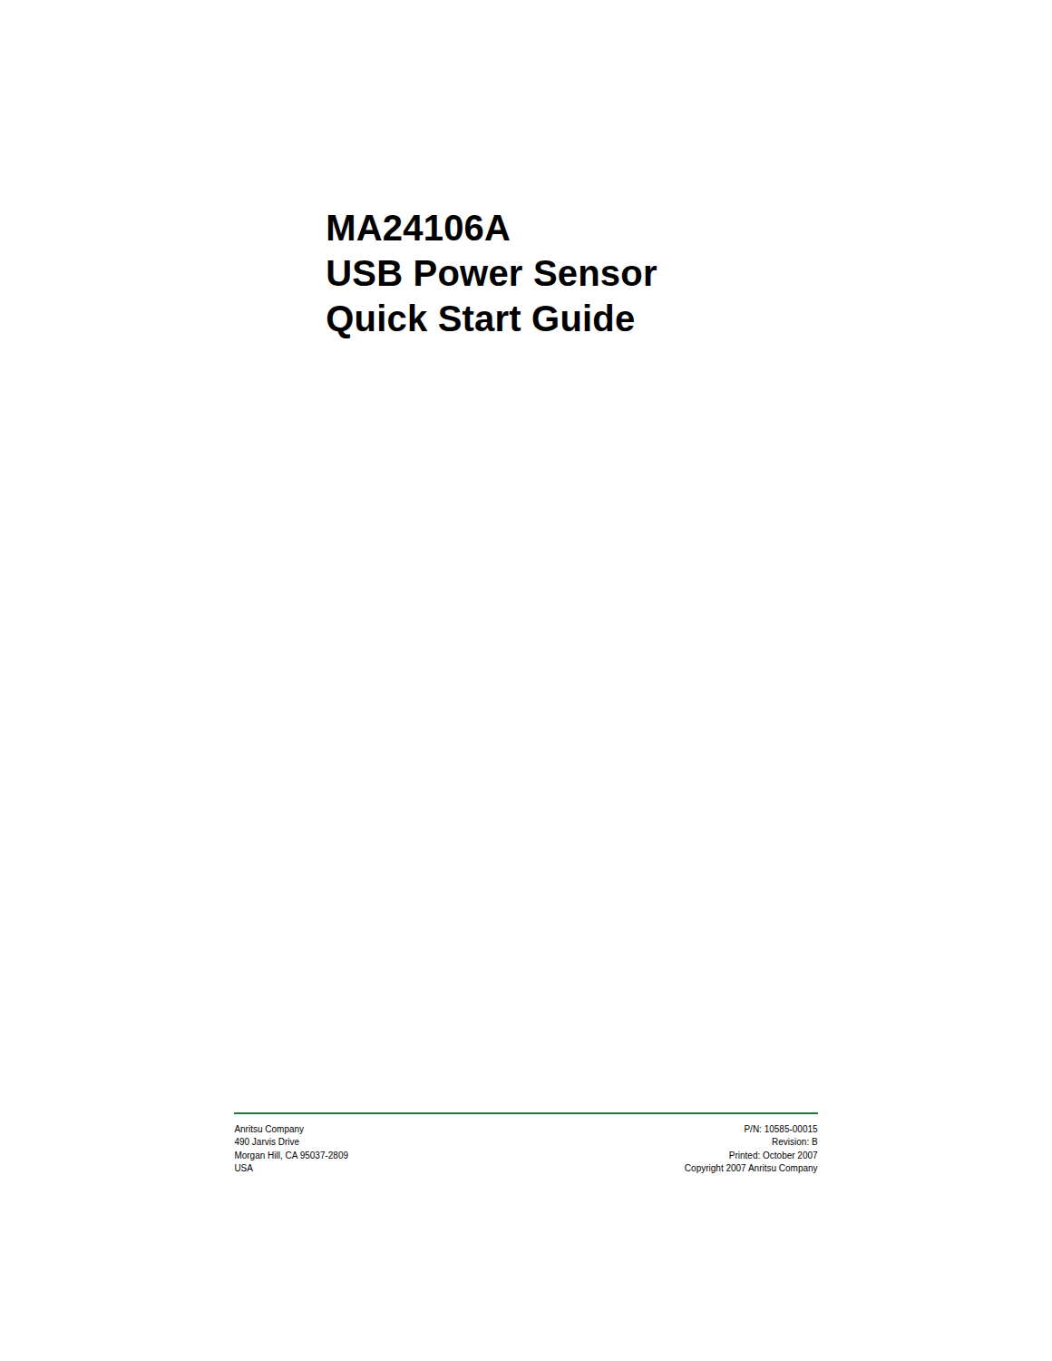MA24106A USB Power Sensor Quick Start Guide
Anritsu Company
490 Jarvis Drive
Morgan Hill, CA 95037-2809
USA
P/N: 10585-00015
Revision: B
Printed: October 2007
Copyright 2007 Anritsu Company